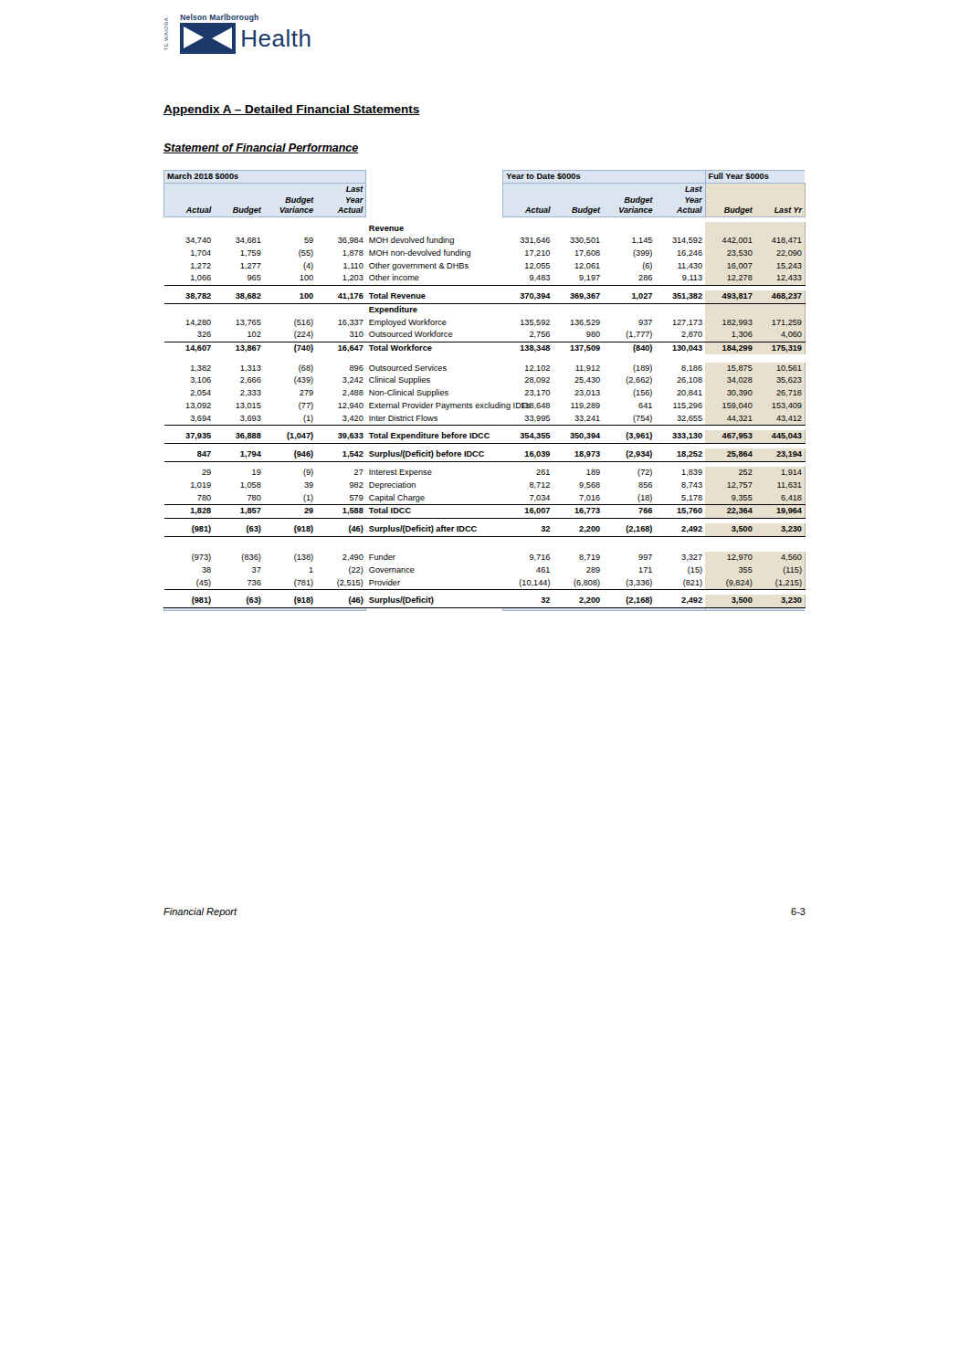TE WAIORA
Nelson Marlborough
Health
Appendix A – Detailed Financial Statements
Statement of Financial Performance
| March 2018 $000s | | | Year to Date $000s | | Full Year $000s |
| Actual | Budget | Budget Variance | Last Year Actual | | Actual | Budget | Budget Variance | Last Year Actual | Budget | Last Yr |
| | Revenue | | | |
| 34,740 | 34,681 | 59 | 36,984 | MOH devolved funding | 331,646 | 330,501 | 1,145 | 314,592 | 442,001 | 418,471 |
| 1,704 | 1,759 | (55) | 1,878 | MOH non-devolved funding | 17,210 | 17,608 | (399) | 16,246 | 23,530 | 22,090 |
| 1,272 | 1,277 | (4) | 1,110 | Other government & DHBs | 12,055 | 12,061 | (6) | 11,430 | 16,007 | 15,243 |
| 1,066 | 965 | 100 | 1,203 | Other income | 9,483 | 9,197 | 286 | 9,113 | 12,278 | 12,433 |
| 38,782 | 38,682 | 100 | 41,176 | Total Revenue | 370,394 | 369,367 | 1,027 | 351,382 | 493,817 | 468,237 |
| | Expenditure | | | |
| 14,280 | 13,765 | (516) | 16,337 | Employed Workforce | 135,592 | 136,529 | 937 | 127,173 | 182,993 | 171,259 |
| 326 | 102 | (224) | 310 | Outsourced Workforce | 2,756 | 980 | (1,777) | 2,870 | 1,306 | 4,060 |
| 14,607 | 13,867 | (740) | 16,647 | Total Workforce | 138,348 | 137,509 | (840) | 130,043 | 184,299 | 175,319 |
| 1,382 | 1,313 | (68) | 896 | Outsourced Services | 12,102 | 11,912 | (189) | 8,186 | 15,875 | 10,561 |
| 3,106 | 2,666 | (439) | 3,242 | Clinical Supplies | 28,092 | 25,430 | (2,662) | 26,108 | 34,028 | 35,623 |
| 2,054 | 2,333 | 279 | 2,488 | Non-Clinical Supplies | 23,170 | 23,013 | (156) | 20,841 | 30,390 | 26,718 |
| 13,092 | 13,015 | (77) | 12,940 | External Provider Payments excluding IDFs | 118,648 | 119,289 | 641 | 115,296 | 159,040 | 153,409 |
| 3,694 | 3,693 | (1) | 3,420 | Inter District Flows | 33,995 | 33,241 | (754) | 32,655 | 44,321 | 43,412 |
| 37,935 | 36,888 | (1,047) | 39,633 | Total Expenditure before IDCC | 354,355 | 350,394 | (3,961) | 333,130 | 467,953 | 445,043 |
| 847 | 1,794 | (946) | 1,542 | Surplus/(Deficit) before IDCC | 16,039 | 18,973 | (2,934) | 18,252 | 25,864 | 23,194 |
| 29 | 19 | (9) | 27 | Interest Expense | 261 | 189 | (72) | 1,839 | 252 | 1,914 |
| 1,019 | 1,058 | 39 | 982 | Depreciation | 8,712 | 9,568 | 856 | 8,743 | 12,757 | 11,631 |
| 780 | 780 | (1) | 579 | Capital Charge | 7,034 | 7,016 | (18) | 5,178 | 9,355 | 6,418 |
| 1,828 | 1,857 | 29 | 1,588 | Total IDCC | 16,007 | 16,773 | 766 | 15,760 | 22,364 | 19,964 |
| (981) | (63) | (918) | (46) | Surplus/(Deficit) after IDCC | 32 | 2,200 | (2,168) | 2,492 | 3,500 | 3,230 |
| (973) | (836) | (138) | 2,490 | Funder | 9,716 | 8,719 | 997 | 3,327 | 12,970 | 4,560 |
| 38 | 37 | 1 | (22) | Governance | 461 | 289 | 171 | (15) | 355 | (115) |
| (45) | 736 | (781) | (2,515) | Provider | (10,144) | (6,808) | (3,336) | (821) | (9,824) | (1,215) |
| (981) | (63) | (918) | (46) | Surplus/(Deficit) | 32 | 2,200 | (2,168) | 2,492 | 3,500 | 3,230 |
Financial Report
6-3